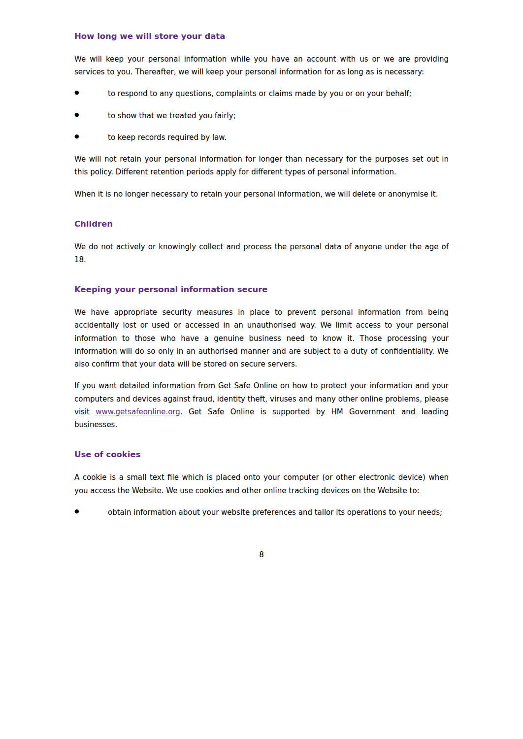How long we will store your data
We will keep your personal information while you have an account with us or we are providing services to you. Thereafter, we will keep your personal information for as long as is necessary:
to respond to any questions, complaints or claims made by you or on your behalf;
to show that we treated you fairly;
to keep records required by law.
We will not retain your personal information for longer than necessary for the purposes set out in this policy. Different retention periods apply for different types of personal information.
When it is no longer necessary to retain your personal information, we will delete or anonymise it.
Children
We do not actively or knowingly collect and process the personal data of anyone under the age of 18.
Keeping your personal information secure
We have appropriate security measures in place to prevent personal information from being accidentally lost or used or accessed in an unauthorised way. We limit access to your personal information to those who have a genuine business need to know it. Those processing your information will do so only in an authorised manner and are subject to a duty of confidentiality. We also confirm that your data will be stored on secure servers.
If you want detailed information from Get Safe Online on how to protect your information and your computers and devices against fraud, identity theft, viruses and many other online problems, please visit www.getsafeonline.org. Get Safe Online is supported by HM Government and leading businesses.
Use of cookies
A cookie is a small text file which is placed onto your computer (or other electronic device) when you access the Website. We use cookies and other online tracking devices on the Website to:
obtain information about your website preferences and tailor its operations to your needs;
8